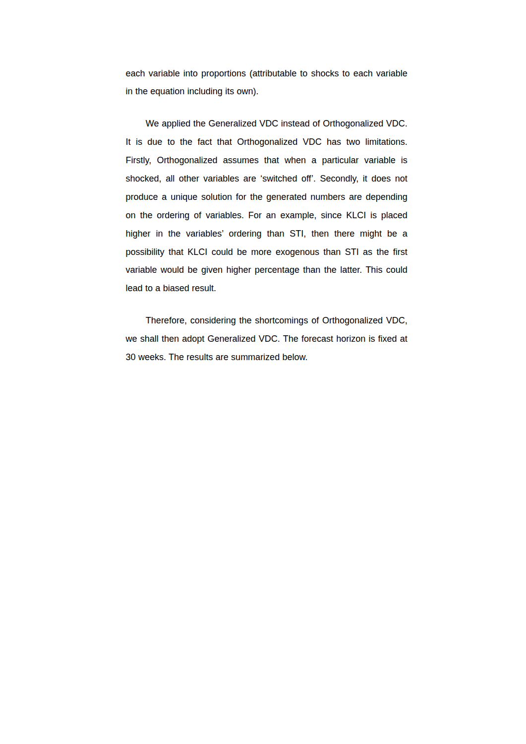each variable into proportions (attributable to shocks to each variable in the equation including its own).
We applied the Generalized VDC instead of Orthogonalized VDC. It is due to the fact that Orthogonalized VDC has two limitations. Firstly, Orthogonalized assumes that when a particular variable is shocked, all other variables are ‘switched off’. Secondly, it does not produce a unique solution for the generated numbers are depending on the ordering of variables. For an example, since KLCI is placed higher in the variables’ ordering than STI, then there might be a possibility that KLCI could be more exogenous than STI as the first variable would be given higher percentage than the latter. This could lead to a biased result.
Therefore, considering the shortcomings of Orthogonalized VDC, we shall then adopt Generalized VDC. The forecast horizon is fixed at 30 weeks. The results are summarized below.